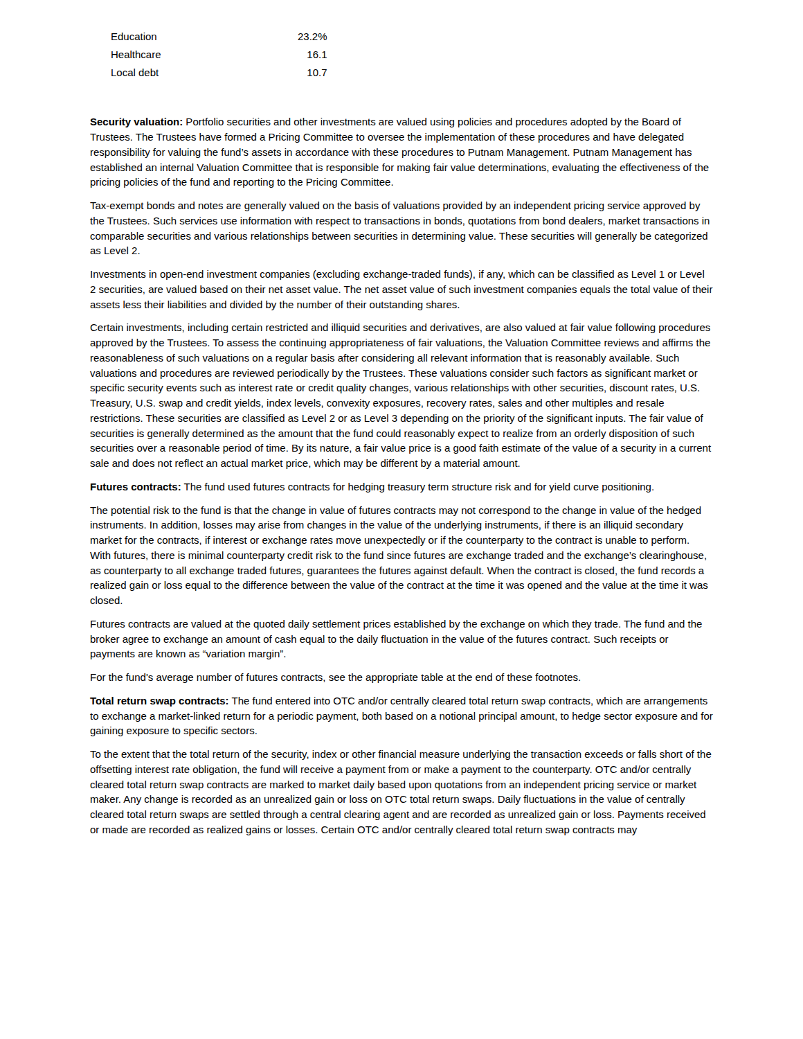| Education | 23.2% |
| Healthcare | 16.1 |
| Local debt | 10.7 |
Security valuation: Portfolio securities and other investments are valued using policies and procedures adopted by the Board of Trustees. The Trustees have formed a Pricing Committee to oversee the implementation of these procedures and have delegated responsibility for valuing the fund’s assets in accordance with these procedures to Putnam Management. Putnam Management has established an internal Valuation Committee that is responsible for making fair value determinations, evaluating the effectiveness of the pricing policies of the fund and reporting to the Pricing Committee.
Tax-exempt bonds and notes are generally valued on the basis of valuations provided by an independent pricing service approved by the Trustees. Such services use information with respect to transactions in bonds, quotations from bond dealers, market transactions in comparable securities and various relationships between securities in determining value. These securities will generally be categorized as Level 2.
Investments in open-end investment companies (excluding exchange-traded funds), if any, which can be classified as Level 1 or Level 2 securities, are valued based on their net asset value. The net asset value of such investment companies equals the total value of their assets less their liabilities and divided by the number of their outstanding shares.
Certain investments, including certain restricted and illiquid securities and derivatives, are also valued at fair value following procedures approved by the Trustees. To assess the continuing appropriateness of fair valuations, the Valuation Committee reviews and affirms the reasonableness of such valuations on a regular basis after considering all relevant information that is reasonably available. Such valuations and procedures are reviewed periodically by the Trustees. These valuations consider such factors as significant market or specific security events such as interest rate or credit quality changes, various relationships with other securities, discount rates, U.S. Treasury, U.S. swap and credit yields, index levels, convexity exposures, recovery rates, sales and other multiples and resale restrictions. These securities are classified as Level 2 or as Level 3 depending on the priority of the significant inputs. The fair value of securities is generally determined as the amount that the fund could reasonably expect to realize from an orderly disposition of such securities over a reasonable period of time. By its nature, a fair value price is a good faith estimate of the value of a security in a current sale and does not reflect an actual market price, which may be different by a material amount.
Futures contracts: The fund used futures contracts for hedging treasury term structure risk and for yield curve positioning.
The potential risk to the fund is that the change in value of futures contracts may not correspond to the change in value of the hedged instruments. In addition, losses may arise from changes in the value of the underlying instruments, if there is an illiquid secondary market for the contracts, if interest or exchange rates move unexpectedly or if the counterparty to the contract is unable to perform. With futures, there is minimal counterparty credit risk to the fund since futures are exchange traded and the exchange’s clearinghouse, as counterparty to all exchange traded futures, guarantees the futures against default. When the contract is closed, the fund records a realized gain or loss equal to the difference between the value of the contract at the time it was opened and the value at the time it was closed.
Futures contracts are valued at the quoted daily settlement prices established by the exchange on which they trade. The fund and the broker agree to exchange an amount of cash equal to the daily fluctuation in the value of the futures contract. Such receipts or payments are known as “variation margin”.
For the fund's average number of futures contracts, see the appropriate table at the end of these footnotes.
Total return swap contracts: The fund entered into OTC and/or centrally cleared total return swap contracts, which are arrangements to exchange a market-linked return for a periodic payment, both based on a notional principal amount, to hedge sector exposure and for gaining exposure to specific sectors.
To the extent that the total return of the security, index or other financial measure underlying the transaction exceeds or falls short of the offsetting interest rate obligation, the fund will receive a payment from or make a payment to the counterparty. OTC and/or centrally cleared total return swap contracts are marked to market daily based upon quotations from an independent pricing service or market maker. Any change is recorded as an unrealized gain or loss on OTC total return swaps. Daily fluctuations in the value of centrally cleared total return swaps are settled through a central clearing agent and are recorded as unrealized gain or loss. Payments received or made are recorded as realized gains or losses. Certain OTC and/or centrally cleared total return swap contracts may